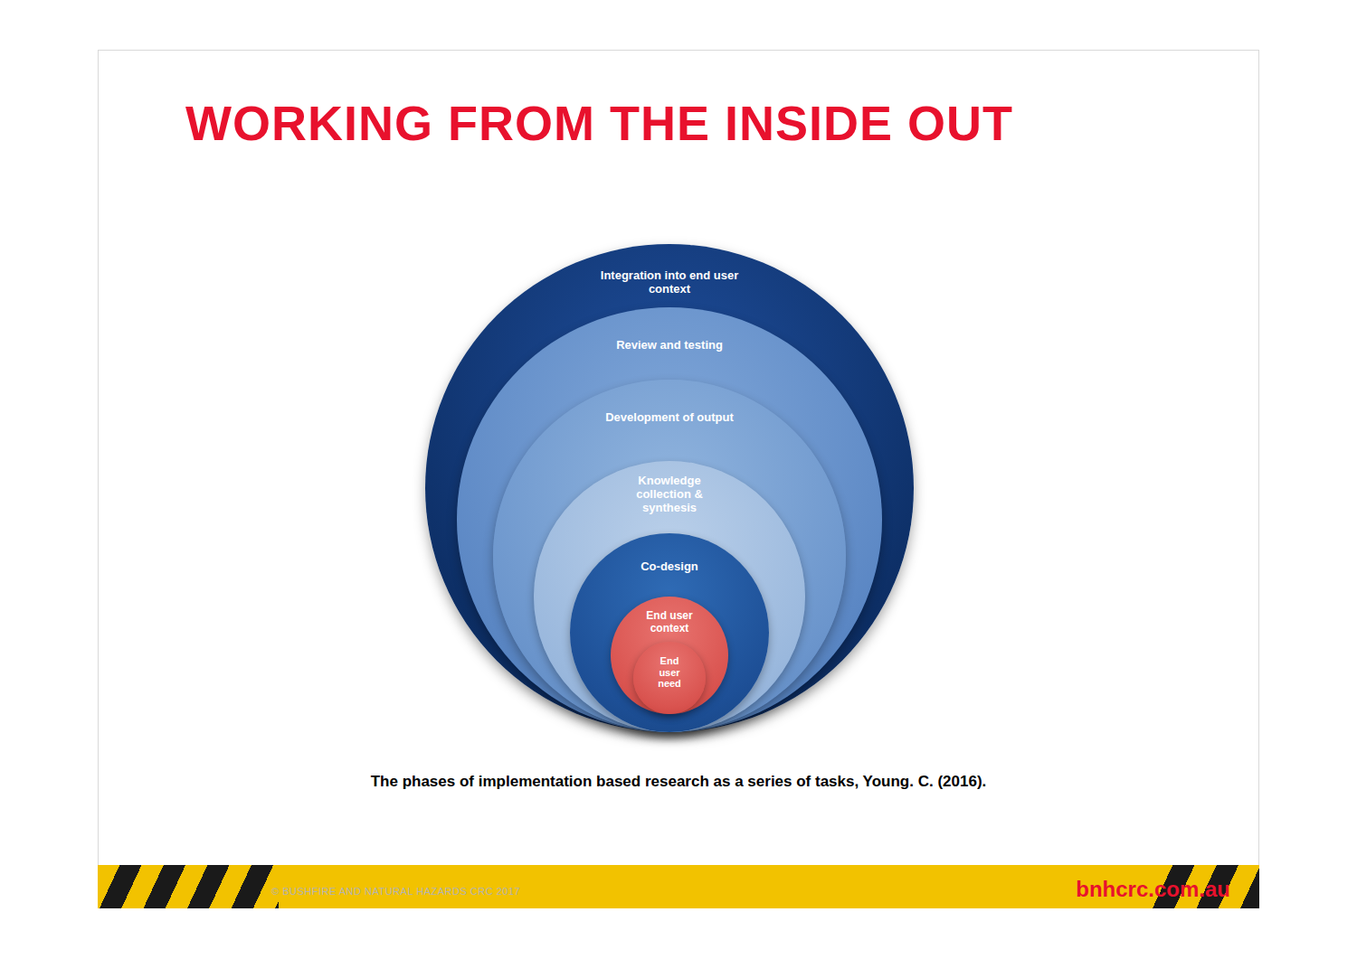WORKING FROM THE INSIDE OUT
Integration into end user
context
Review and testing
Development of output
Knowledge
collection &
synthesis
Co-design
End user
context
End
user
need
The phases of implementation based research as a series of tasks, Young. C. (2016).
© BUSHFIRE AND NATURAL HAZARDS CRC 2017
bnhcrc.com.au